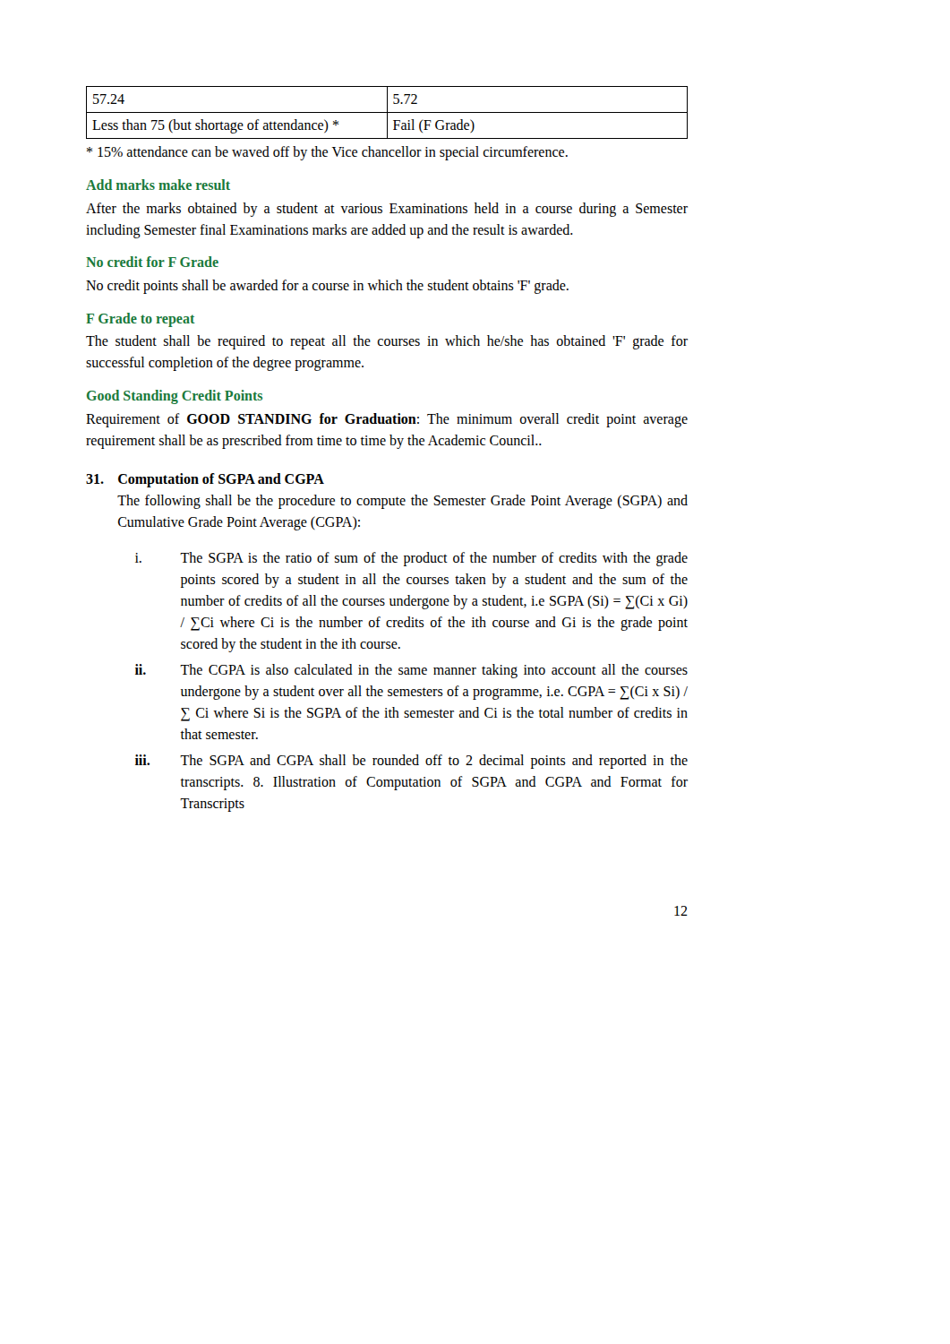| 57.24 | 5.72 |
| Less than 75 (but shortage of attendance) * | Fail (F Grade) |
* 15% attendance can be waved off by the Vice chancellor in special circumference.
Add marks make result
After the marks obtained by a student at various Examinations held in a course during a Semester including Semester final Examinations marks are added up and the result is awarded.
No credit for F Grade
No credit points shall be awarded for a course in which the student obtains 'F' grade.
F Grade to repeat
The student shall be required to repeat all the courses in which he/she has obtained 'F' grade for successful completion of the degree programme.
Good Standing Credit Points
Requirement of GOOD STANDING for Graduation: The minimum overall credit point average requirement shall be as prescribed from time to time by the Academic Council..
31. Computation of SGPA and CGPA
The following shall be the procedure to compute the Semester Grade Point Average (SGPA) and Cumulative Grade Point Average (CGPA):
The SGPA is the ratio of sum of the product of the number of credits with the grade points scored by a student in all the courses taken by a student and the sum of the number of credits of all the courses undergone by a student, i.e SGPA (Si) = ∑(Ci x Gi) / ∑Ci where Ci is the number of credits of the ith course and Gi is the grade point scored by the student in the ith course.
The CGPA is also calculated in the same manner taking into account all the courses undergone by a student over all the semesters of a programme, i.e. CGPA = ∑(Ci x Si) / ∑ Ci where Si is the SGPA of the ith semester and Ci is the total number of credits in that semester.
The SGPA and CGPA shall be rounded off to 2 decimal points and reported in the transcripts. 8. Illustration of Computation of SGPA and CGPA and Format for Transcripts
12